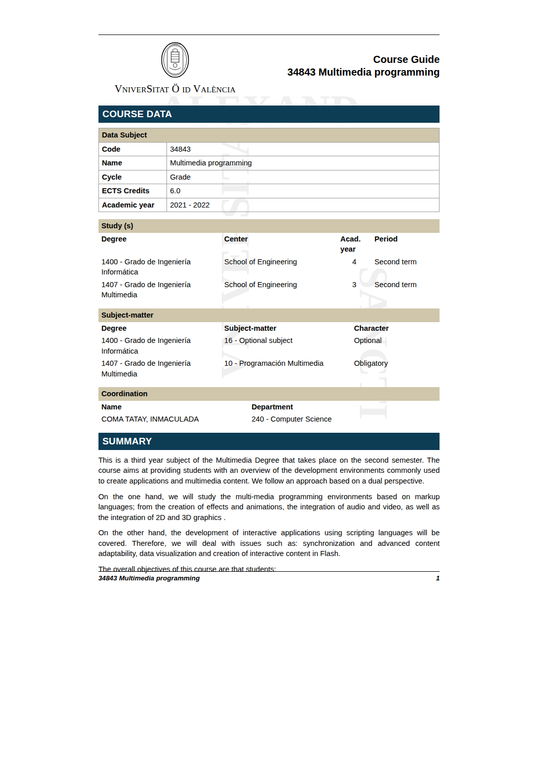ALEXAND
VNIVERSITAS
SANCTI
STVDIORVM
VNIVERSITAT Ö ID VALÈNCIA
Course Guide
34843 Multimedia programming
COURSE DATA
| Data Subject |
| --- |
| Code | 34843 |
| Name | Multimedia programming |
| Cycle | Grade |
| ECTS Credits | 6.0 |
| Academic year | 2021 - 2022 |
| Study (s) |
| --- |
| Degree | Center | Acad. year | Period |
| 1400 - Grado de Ingeniería Informática | School of Engineering | 4 | Second term |
| 1407 - Grado de Ingeniería Multimedia | School of Engineering | 3 | Second term |
| Subject-matter |
| --- |
| Degree | Subject-matter | Character |
| 1400 - Grado de Ingeniería Informática | 16 - Optional subject | Optional |
| 1407 - Grado de Ingeniería Multimedia | 10 - Programación Multimedia | Obligatory |
| Coordination |
| --- |
| Name | Department |
| COMA TATAY, INMACULADA | 240 - Computer Science |
SUMMARY
This is a third year subject of the Multimedia Degree that takes place on the second semester. The course aims at providing students with an overview of the development environments commonly used to create applications and multimedia content. We follow an approach based on a dual perspective.
On the one hand, we will study the multi-media programming environments based on markup languages; from the creation of effects and animations, the integration of audio and video, as well as the integration of 2D and 3D graphics .
On the other hand, the development of interactive applications using scripting languages will be covered. Therefore, we will deal with issues such as: synchronization and advanced content adaptability, data visualization and creation of interactive content in Flash.
The overall objectives of this course are that students:
34843 Multimedia programming 1